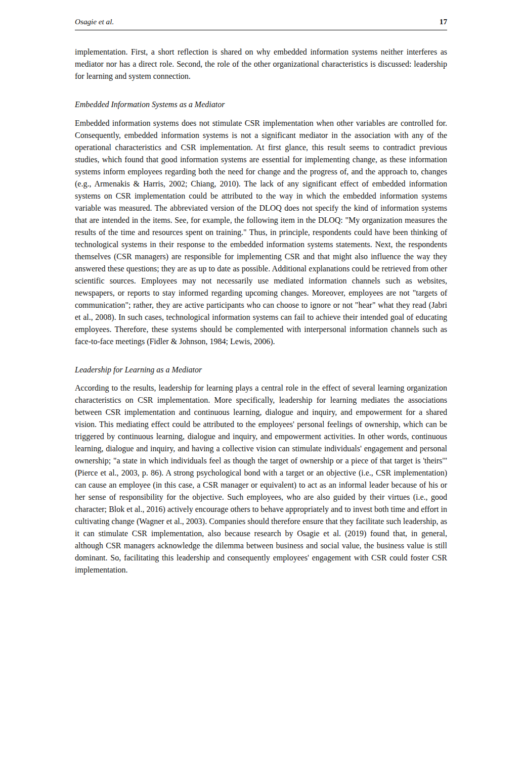Osagie et al. 17
implementation. First, a short reflection is shared on why embedded information systems neither interferes as mediator nor has a direct role. Second, the role of the other organizational characteristics is discussed: leadership for learning and system connection.
Embedded Information Systems as a Mediator
Embedded information systems does not stimulate CSR implementation when other variables are controlled for. Consequently, embedded information systems is not a significant mediator in the association with any of the operational characteristics and CSR implementation. At first glance, this result seems to contradict previous studies, which found that good information systems are essential for implementing change, as these information systems inform employees regarding both the need for change and the progress of, and the approach to, changes (e.g., Armenakis & Harris, 2002; Chiang, 2010). The lack of any significant effect of embedded information systems on CSR implementation could be attributed to the way in which the embedded information systems variable was measured. The abbreviated version of the DLOQ does not specify the kind of information systems that are intended in the items. See, for example, the following item in the DLOQ: "My organization measures the results of the time and resources spent on training." Thus, in principle, respondents could have been thinking of technological systems in their response to the embedded information systems statements. Next, the respondents themselves (CSR managers) are responsible for implementing CSR and that might also influence the way they answered these questions; they are as up to date as possible. Additional explanations could be retrieved from other scientific sources. Employees may not necessarily use mediated information channels such as websites, newspapers, or reports to stay informed regarding upcoming changes. Moreover, employees are not "targets of communication"; rather, they are active participants who can choose to ignore or not "hear" what they read (Jabri et al., 2008). In such cases, technological information systems can fail to achieve their intended goal of educating employees. Therefore, these systems should be complemented with interpersonal information channels such as face-to-face meetings (Fidler & Johnson, 1984; Lewis, 2006).
Leadership for Learning as a Mediator
According to the results, leadership for learning plays a central role in the effect of several learning organization characteristics on CSR implementation. More specifically, leadership for learning mediates the associations between CSR implementation and continuous learning, dialogue and inquiry, and empowerment for a shared vision. This mediating effect could be attributed to the employees' personal feelings of ownership, which can be triggered by continuous learning, dialogue and inquiry, and empowerment activities. In other words, continuous learning, dialogue and inquiry, and having a collective vision can stimulate individuals' engagement and personal ownership; "a state in which individuals feel as though the target of ownership or a piece of that target is 'theirs'" (Pierce et al., 2003, p. 86). A strong psychological bond with a target or an objective (i.e., CSR implementation) can cause an employee (in this case, a CSR manager or equivalent) to act as an informal leader because of his or her sense of responsibility for the objective. Such employees, who are also guided by their virtues (i.e., good character; Blok et al., 2016) actively encourage others to behave appropriately and to invest both time and effort in cultivating change (Wagner et al., 2003). Companies should therefore ensure that they facilitate such leadership, as it can stimulate CSR implementation, also because research by Osagie et al. (2019) found that, in general, although CSR managers acknowledge the dilemma between business and social value, the business value is still dominant. So, facilitating this leadership and consequently employees' engagement with CSR could foster CSR implementation.